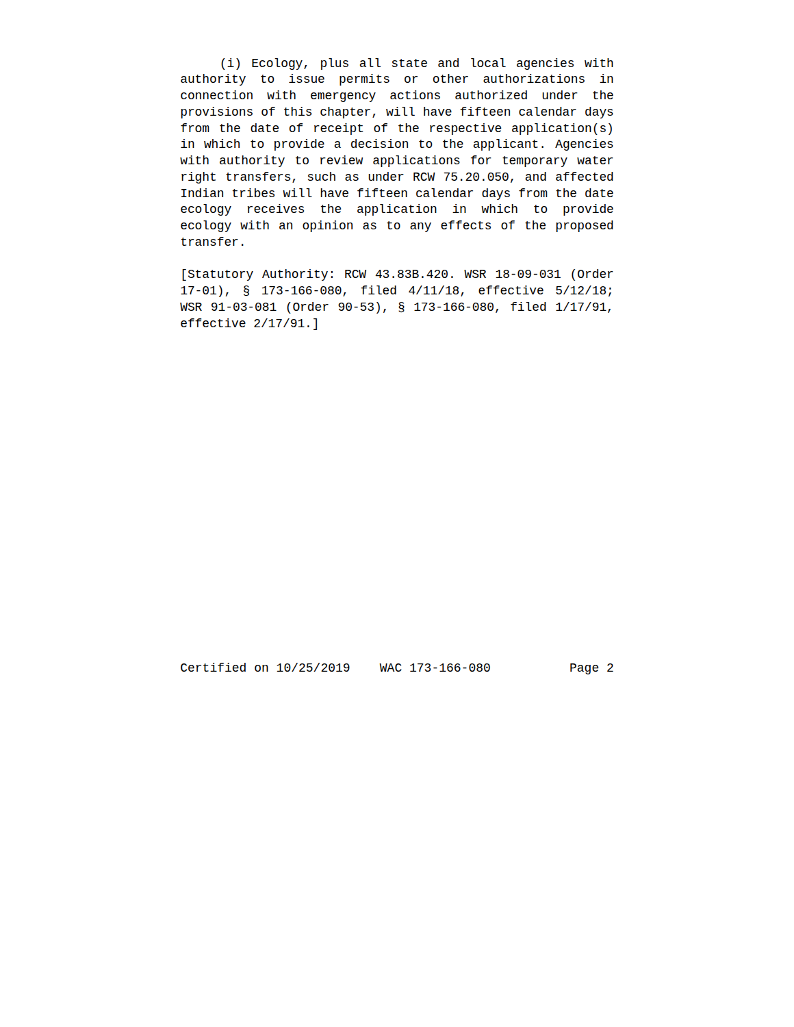(i) Ecology, plus all state and local agencies with authority to issue permits or other authorizations in connection with emergency actions authorized under the provisions of this chapter, will have fifteen calendar days from the date of receipt of the respective application(s) in which to provide a decision to the applicant. Agencies with authority to review applications for temporary water right transfers, such as under RCW 75.20.050, and affected Indian tribes will have fifteen calendar days from the date ecology receives the application in which to provide ecology with an opinion as to any effects of the proposed transfer.
[Statutory Authority: RCW 43.83B.420. WSR 18-09-031 (Order 17-01), § 173-166-080, filed 4/11/18, effective 5/12/18; WSR 91-03-081 (Order 90-53), § 173-166-080, filed 1/17/91, effective 2/17/91.]
Certified on 10/25/2019 WAC 173-166-080 Page 2